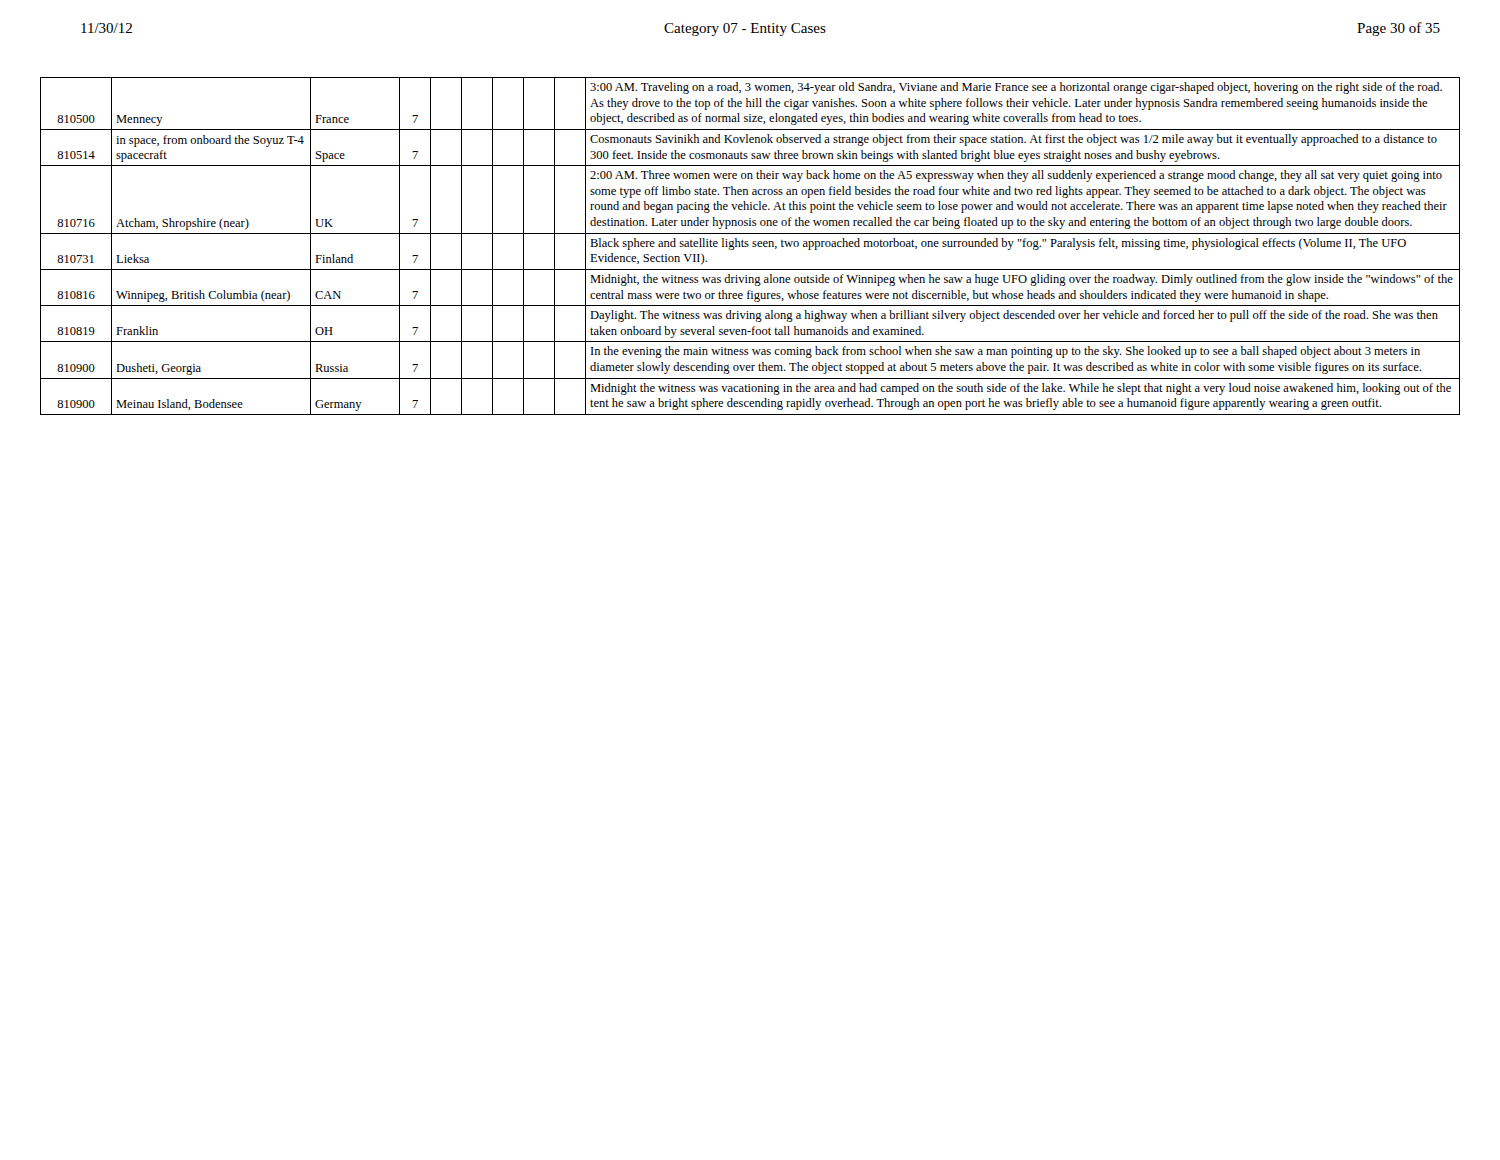11/30/12
Category 07 - Entity Cases
Page 30 of 35
| 810500 | Mennecy | France | 7 | | | | | | 3:00 AM. Traveling on a road, 3 women, 34-year old Sandra, Viviane and Marie France see a horizontal orange cigar-shaped object, hovering on the right side of the road. As they drove to the top of the hill the cigar vanishes. Soon a white sphere follows their vehicle. Later under hypnosis Sandra remembered seeing humanoids inside the object, described as of normal size, elongated eyes, thin bodies and wearing white coveralls from head to toes. |
| 810514 | in space, from onboard the Soyuz T-4 spacecraft | Space | 7 | | | | | | Cosmonauts Savinikh and Kovlenok observed a strange object from their space station. At first the object was 1/2 mile away but it eventually approached to a distance to 300 feet. Inside the cosmonauts saw three brown skin beings with slanted bright blue eyes straight noses and bushy eyebrows. |
| 810716 | Atcham, Shropshire (near) | UK | 7 | | | | | | 2:00 AM. Three women were on their way back home on the A5 expressway when they all suddenly experienced a strange mood change, they all sat very quiet going into some type off limbo state. Then across an open field besides the road four white and two red lights appear. They seemed to be attached to a dark object. The object was round and began pacing the vehicle. At this point the vehicle seem to lose power and would not accelerate. There was an apparent time lapse noted when they reached their destination. Later under hypnosis one of the women recalled the car being floated up to the sky and entering the bottom of an object through two large double doors. |
| 810731 | Lieksa | Finland | 7 | | | | | | Black sphere and satellite lights seen, two approached motorboat, one surrounded by "fog." Paralysis felt, missing time, physiological effects (Volume II, The UFO Evidence, Section VII). |
| 810816 | Winnipeg, British Columbia (near) | CAN | 7 | | | | | | Midnight, the witness was driving alone outside of Winnipeg when he saw a huge UFO gliding over the roadway. Dimly outlined from the glow inside the "windows" of the central mass were two or three figures, whose features were not discernible, but whose heads and shoulders indicated they were humanoid in shape. |
| 810819 | Franklin | OH | 7 | | | | | | Daylight. The witness was driving along a highway when a brilliant silvery object descended over her vehicle and forced her to pull off the side of the road. She was then taken onboard by several seven-foot tall humanoids and examined. |
| 810900 | Dusheti, Georgia | Russia | 7 | | | | | | In the evening the main witness was coming back from school when she saw a man pointing up to the sky. She looked up to see a ball shaped object about 3 meters in diameter slowly descending over them. The object stopped at about 5 meters above the pair. It was described as white in color with some visible figures on its surface. |
| 810900 | Meinau Island, Bodensee | Germany | 7 | | | | | | Midnight the witness was vacationing in the area and had camped on the south side of the lake. While he slept that night a very loud noise awakened him, looking out of the tent he saw a bright sphere descending rapidly overhead. Through an open port he was briefly able to see a humanoid figure apparently wearing a green outfit. |